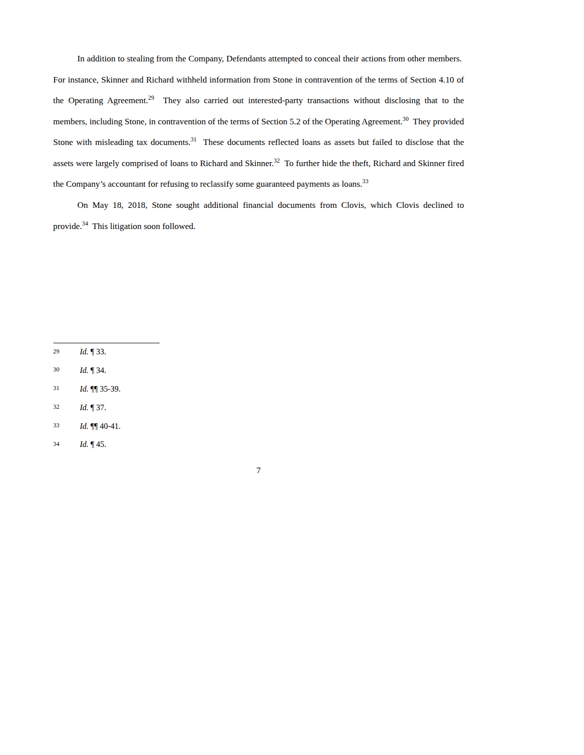In addition to stealing from the Company, Defendants attempted to conceal their actions from other members. For instance, Skinner and Richard withheld information from Stone in contravention of the terms of Section 4.10 of the Operating Agreement.29 They also carried out interested-party transactions without disclosing that to the members, including Stone, in contravention of the terms of Section 5.2 of the Operating Agreement.30 They provided Stone with misleading tax documents.31 These documents reflected loans as assets but failed to disclose that the assets were largely comprised of loans to Richard and Skinner.32 To further hide the theft, Richard and Skinner fired the Company’s accountant for refusing to reclassify some guaranteed payments as loans.33
On May 18, 2018, Stone sought additional financial documents from Clovis, which Clovis declined to provide.34 This litigation soon followed.
29 Id. ¶ 33.
30 Id. ¶ 34.
31 Id. ¶¶ 35-39.
32 Id. ¶ 37.
33 Id. ¶¶ 40-41.
34 Id. ¶ 45.
7